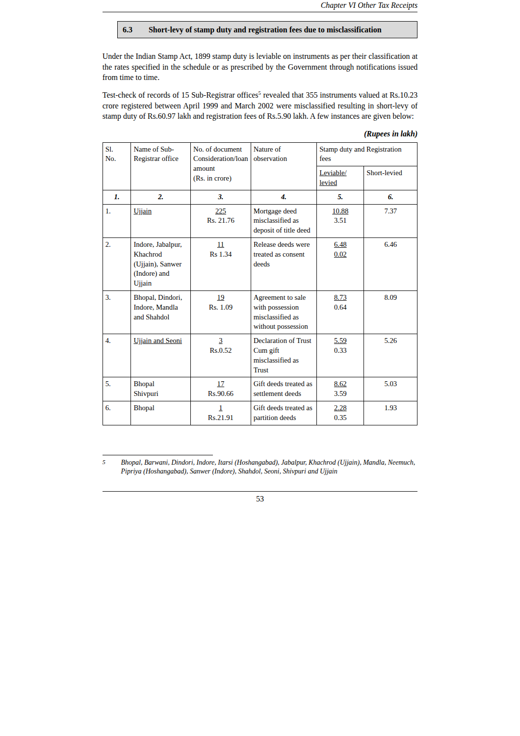Chapter VI Other Tax Receipts
| 6.3 | Short-levy of stamp duty and registration fees due to misclassification |
Under the Indian Stamp Act, 1899 stamp duty is leviable on instruments as per their classification at the rates specified in the schedule or as prescribed by the Government through notifications issued from time to time.
Test-check of records of 15 Sub-Registrar offices5 revealed that 355 instruments valued at Rs.10.23 crore registered between April 1999 and March 2002 were misclassified resulting in short-levy of stamp duty of Rs.60.97 lakh and registration fees of Rs.5.90 lakh. A few instances are given below:
(Rupees in lakh)
| Sl. No. | Name of Sub-Registrar office | No. of document Consideration/loan amount (Rs. in crore) | Nature of observation | Stamp duty and Registration fees |
| --- | --- | --- | --- | --- |
| Leviable/ levied | Short-levied |
| 1. | 2. | 3. | 4. | 5. | 6. |
| 1. | Ujjain | 225 Rs. 21.76 | Mortgage deed misclassified as deposit of title deed | 10.88 3.51 | 7.37 |
| 2. | Indore, Jabalpur, Khachrod (Ujjain), Sanwer (Indore) and Ujjain | 11 Rs 1.34 | Release deeds were treated as consent deeds | 6.48 0.02 | 6.46 |
| 3. | Bhopal, Dindori, Indore, Mandla and Shahdol | 19 Rs. 1.09 | Agreement to sale with possession misclassified as without possession | 8.73 0.64 | 8.09 |
| 4. | Ujjain and Seoni | 3 Rs.0.52 | Declaration of Trust Cum gift misclassified as Trust | 5.59 0.33 | 5.26 |
| 5. | Bhopal Shivpuri | 17 Rs.90.66 | Gift deeds treated as settlement deeds | 8.62 3.59 | 5.03 |
| 6. | Bhopal | 1 Rs.21.91 | Gift deeds treated as partition deeds | 2.28 0.35 | 1.93 |
5
Bhopal, Barwani, Dindori, Indore, Itarsi (Hoshangabad), Jabalpur, Khachrod (Ujjain), Mandla, Neemuch, Pipriya (Hoshangabad), Sanwer (Indore), Shahdol, Seoni, Shivpuri and Ujjain
53